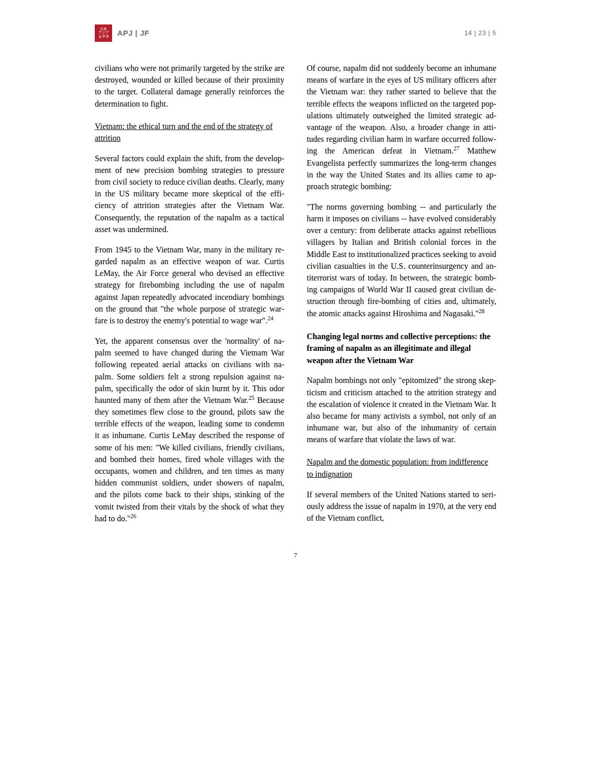日本
アジア
太平洋
APJ | JF
14 | 23 | 5
civilians who were not primarily targeted by the strike are destroyed, wounded or killed because of their proximity to the target. Collateral damage generally reinforces the determination to fight.
Vietnam: the ethical turn and the end of the strategy of attrition
Several factors could explain the shift, from the development of new precision bombing strategies to pressure from civil society to reduce civilian deaths. Clearly, many in the US military became more skeptical of the efficiency of attrition strategies after the Vietnam War. Consequently, the reputation of the napalm as a tactical asset was undermined.
From 1945 to the Vietnam War, many in the military regarded napalm as an effective weapon of war. Curtis LeMay, the Air Force general who devised an effective strategy for firebombing including the use of napalm against Japan repeatedly advocated incendiary bombings on the ground that "the whole purpose of strategic warfare is to destroy the enemy's potential to wage war".24
Yet, the apparent consensus over the 'normality' of napalm seemed to have changed during the Vietnam War following repeated aerial attacks on civilians with napalm. Some soldiers felt a strong repulsion against napalm, specifically the odor of skin burnt by it. This odor haunted many of them after the Vietnam War.25 Because they sometimes flew close to the ground, pilots saw the terrible effects of the weapon, leading some to condemn it as inhumane. Curtis LeMay described the response of some of his men: "We killed civilians, friendly civilians, and bombed their homes, fired whole villages with the occupants, women and children, and ten times as many hidden communist soldiers, under showers of napalm, and the pilots come back to their ships, stinking of the vomit twisted from their vitals by the shock of what they had to do."26
Of course, napalm did not suddenly become an inhumane means of warfare in the eyes of US military officers after the Vietnam war: they rather started to believe that the terrible effects the weapons inflicted on the targeted populations ultimately outweighed the limited strategic advantage of the weapon. Also, a broader change in attitudes regarding civilian harm in warfare occurred following the American defeat in Vietnam.27 Matthew Evangelista perfectly summarizes the long-term changes in the way the United States and its allies came to approach strategic bombing:
"The norms governing bombing -- and particularly the harm it imposes on civilians -- have evolved considerably over a century: from deliberate attacks against rebellious villagers by Italian and British colonial forces in the Middle East to institutionalized practices seeking to avoid civilian casualties in the U.S. counterinsurgency and antiterrorist wars of today. In between, the strategic bombing campaigns of World War II caused great civilian destruction through fire-bombing of cities and, ultimately, the atomic attacks against Hiroshima and Nagasaki."28
Changing legal norms and collective perceptions: the framing of napalm as an illegitimate and illegal weapon after the Vietnam War
Napalm bombings not only "epitomized" the strong skepticism and criticism attached to the attrition strategy and the escalation of violence it created in the Vietnam War. It also became for many activists a symbol, not only of an inhumane war, but also of the inhumanity of certain means of warfare that violate the laws of war.
Napalm and the domestic population: from indifference to indignation
If several members of the United Nations started to seriously address the issue of napalm in 1970, at the very end of the Vietnam conflict,
7